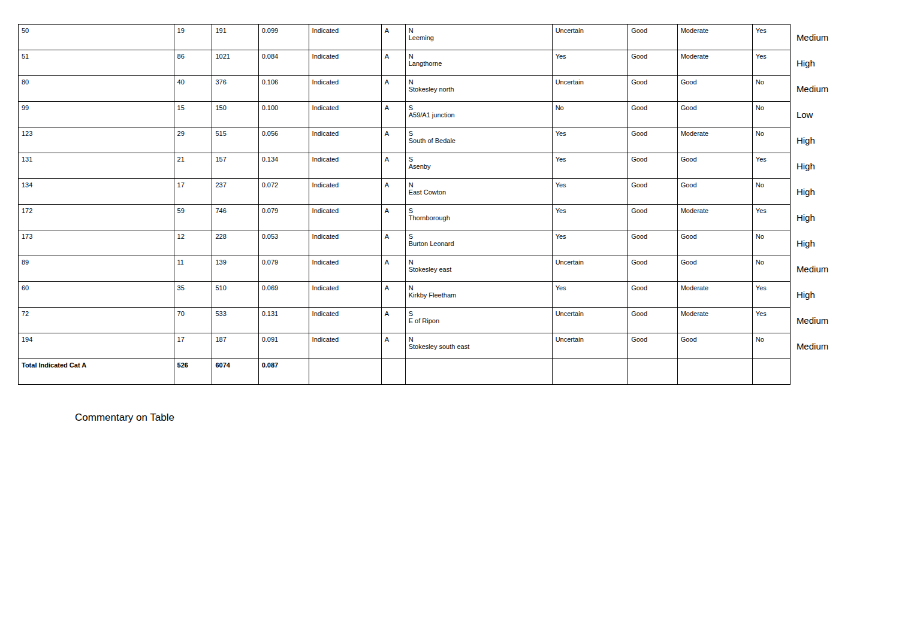| 50 | 19 | 191 | 0.099 | Indicated | A | N Leeming | Uncertain | Good | Moderate | Yes | Medium |
| 51 | 86 | 1021 | 0.084 | Indicated | A | N Langthorne | Yes | Good | Moderate | Yes | High |
| 80 | 40 | 376 | 0.106 | Indicated | A | N Stokesley north | Uncertain | Good | Good | No | Medium |
| 99 | 15 | 150 | 0.100 | Indicated | A | S A59/A1 junction | No | Good | Good | No | Low |
| 123 | 29 | 515 | 0.056 | Indicated | A | S South of Bedale | Yes | Good | Moderate | No | High |
| 131 | 21 | 157 | 0.134 | Indicated | A | S Asenby | Yes | Good | Good | Yes | High |
| 134 | 17 | 237 | 0.072 | Indicated | A | N East Cowton | Yes | Good | Good | No | High |
| 172 | 59 | 746 | 0.079 | Indicated | A | S Thornborough | Yes | Good | Moderate | Yes | High |
| 173 | 12 | 228 | 0.053 | Indicated | A | S Burton Leonard | Yes | Good | Good | No | High |
| 89 | 11 | 139 | 0.079 | Indicated | A | N Stokesley east | Uncertain | Good | Good | No | Medium |
| 60 | 35 | 510 | 0.069 | Indicated | A | N Kirkby Fleetham | Yes | Good | Moderate | Yes | High |
| 72 | 70 | 533 | 0.131 | Indicated | A | S E of Ripon | Uncertain | Good | Moderate | Yes | Medium |
| 194 | 17 | 187 | 0.091 | Indicated | A | N Stokesley south east | Uncertain | Good | Good | No | Medium |
| Total Indicated Cat A | 526 | 6074 | 0.087 | | | | | | | | |
Commentary on Table